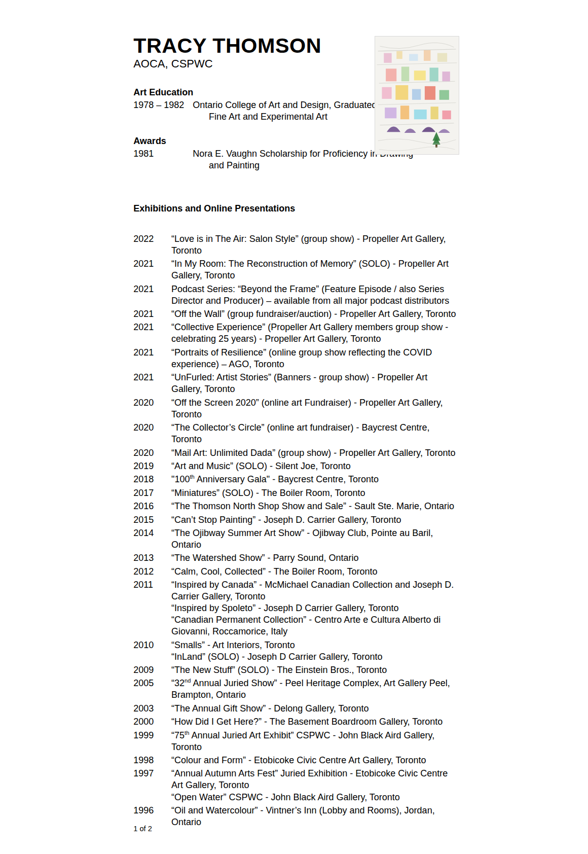TRACY THOMSON
AOCA, CSPWC
Art Education
1978 – 1982
Ontario College of Art and Design, Graduated AOCA,
Fine Art and Experimental Art
Awards
1981
Nora E. Vaughn Scholarship for Proficiency in Drawing
and Painting
Exhibitions and Online Presentations
2022
“Love is in The Air: Salon Style” (group show) - Propeller Art Gallery, Toronto
2021
“In My Room: The Reconstruction of Memory” (SOLO) - Propeller Art Gallery, Toronto
2021
Podcast Series: “Beyond the Frame” (Feature Episode / also Series Director and Producer) – available from all major podcast distributors
2021
“Off the Wall” (group fundraiser/auction) - Propeller Art Gallery, Toronto
2021
“Collective Experience” (Propeller Art Gallery members group show - celebrating 25 years) - Propeller Art Gallery, Toronto
2021
“Portraits of Resilience” (online group show reflecting the COVID experience) – AGO, Toronto
2021
“UnFurled: Artist Stories” (Banners - group show) - Propeller Art Gallery, Toronto
2020
“Off the Screen 2020” (online art Fundraiser) - Propeller Art Gallery, Toronto
2020
“The Collector’s Circle” (online art fundraiser) - Baycrest Centre, Toronto
2020
“Mail Art: Unlimited Dada” (group show) - Propeller Art Gallery, Toronto
2019
“Art and Music” (SOLO) - Silent Joe, Toronto
2018
"100th Anniversary Gala" - Baycrest Centre, Toronto
2017
“Miniatures” (SOLO) - The Boiler Room, Toronto
2016
“The Thomson North Shop Show and Sale” - Sault Ste. Marie, Ontario
2015
“Can’t Stop Painting” - Joseph D. Carrier Gallery, Toronto
2014
“The Ojibway Summer Art Show” - Ojibway Club, Pointe au Baril, Ontario
2013
“The Watershed Show” - Parry Sound, Ontario
2012
“Calm, Cool, Collected” - The Boiler Room, Toronto
2011
“Inspired by Canada” - McMichael Canadian Collection and Joseph D. Carrier Gallery, Toronto “Inspired by Spoleto” - Joseph D Carrier Gallery, Toronto “Canadian Permanent Collection” - Centro Arte e Cultura Alberto di Giovanni, Roccamorice, Italy
2010
“Smalls” - Art Interiors, Toronto “InLand” (SOLO) - Joseph D Carrier Gallery, Toronto
2009
“The New Stuff” (SOLO) - The Einstein Bros., Toronto
2005
“32nd Annual Juried Show” - Peel Heritage Complex, Art Gallery Peel, Brampton, Ontario
2003
“The Annual Gift Show” - Delong Gallery, Toronto
2000
“How Did I Get Here?” - The Basement Boardroom Gallery, Toronto
1999
“75th Annual Juried Art Exhibit” CSPWC - John Black Aird Gallery, Toronto
1998
“Colour and Form” - Etobicoke Civic Centre Art Gallery, Toronto
1997
“Annual Autumn Arts Fest” Juried Exhibition - Etobicoke Civic Centre Art Gallery, Toronto “Open Water” CSPWC - John Black Aird Gallery, Toronto
1996
“Oil and Watercolour” - Vintner’s Inn (Lobby and Rooms), Jordan, Ontario
1 of 2